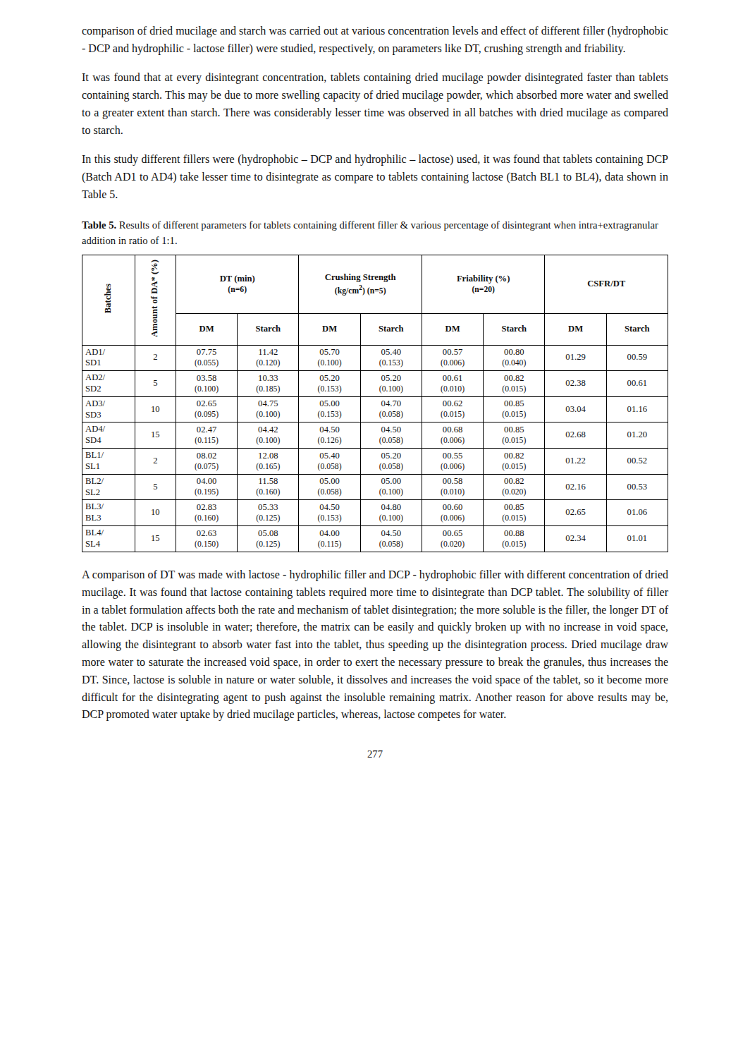comparison of dried mucilage and starch was carried out at various concentration levels and effect of different filler (hydrophobic - DCP and hydrophilic - lactose filler) were studied, respectively, on parameters like DT, crushing strength and friability.
It was found that at every disintegrant concentration, tablets containing dried mucilage powder disintegrated faster than tablets containing starch. This may be due to more swelling capacity of dried mucilage powder, which absorbed more water and swelled to a greater extent than starch. There was considerably lesser time was observed in all batches with dried mucilage as compared to starch.
In this study different fillers were (hydrophobic – DCP and hydrophilic – lactose) used, it was found that tablets containing DCP (Batch AD1 to AD4) take lesser time to disintegrate as compare to tablets containing lactose (Batch BL1 to BL4), data shown in Table 5.
Table 5. Results of different parameters for tablets containing different filler & various percentage of disintegrant when intra+extragranular addition in ratio of 1:1.
| Batches | Amount of DA* (%) | DT (min) (n=6) | Crushing Strength (kg/cm 2 ) (n=5) | Friability (%) (n=20) | CSFR/DT |
| --- | --- | --- | --- | --- | --- |
| DM | Starch | DM | Starch | DM | Starch | DM | Starch |
| AD1/ SD1 | 2 | 07.75 (0.055) | 11.42 (0.120) | 05.70 (0.100) | 05.40 (0.153) | 00.57 (0.006) | 00.80 (0.040) | 01.29 | 00.59 |
| AD2/ SD2 | 5 | 03.58 (0.100) | 10.33 (0.185) | 05.20 (0.153) | 05.20 (0.100) | 00.61 (0.010) | 00.82 (0.015) | 02.38 | 00.61 |
| AD3/ SD3 | 10 | 02.65 (0.095) | 04.75 (0.100) | 05.00 (0.153) | 04.70 (0.058) | 00.62 (0.015) | 00.85 (0.015) | 03.04 | 01.16 |
| AD4/ SD4 | 15 | 02.47 (0.115) | 04.42 (0.100) | 04.50 (0.126) | 04.50 (0.058) | 00.68 (0.006) | 00.85 (0.015) | 02.68 | 01.20 |
| BL1/ SL1 | 2 | 08.02 (0.075) | 12.08 (0.165) | 05.40 (0.058) | 05.20 (0.058) | 00.55 (0.006) | 00.82 (0.015) | 01.22 | 00.52 |
| BL2/ SL2 | 5 | 04.00 (0.195) | 11.58 (0.160) | 05.00 (0.058) | 05.00 (0.100) | 00.58 (0.010) | 00.82 (0.020) | 02.16 | 00.53 |
| BL3/ BL3 | 10 | 02.83 (0.160) | 05.33 (0.125) | 04.50 (0.153) | 04.80 (0.100) | 00.60 (0.006) | 00.85 (0.015) | 02.65 | 01.06 |
| BL4/ SL4 | 15 | 02.63 (0.150) | 05.08 (0.125) | 04.00 (0.115) | 04.50 (0.058) | 00.65 (0.020) | 00.88 (0.015) | 02.34 | 01.01 |
A comparison of DT was made with lactose - hydrophilic filler and DCP - hydrophobic filler with different concentration of dried mucilage. It was found that lactose containing tablets required more time to disintegrate than DCP tablet. The solubility of filler in a tablet formulation affects both the rate and mechanism of tablet disintegration; the more soluble is the filler, the longer DT of the tablet. DCP is insoluble in water; therefore, the matrix can be easily and quickly broken up with no increase in void space, allowing the disintegrant to absorb water fast into the tablet, thus speeding up the disintegration process. Dried mucilage draw more water to saturate the increased void space, in order to exert the necessary pressure to break the granules, thus increases the DT. Since, lactose is soluble in nature or water soluble, it dissolves and increases the void space of the tablet, so it become more difficult for the disintegrating agent to push against the insoluble remaining matrix. Another reason for above results may be, DCP promoted water uptake by dried mucilage particles, whereas, lactose competes for water.
277